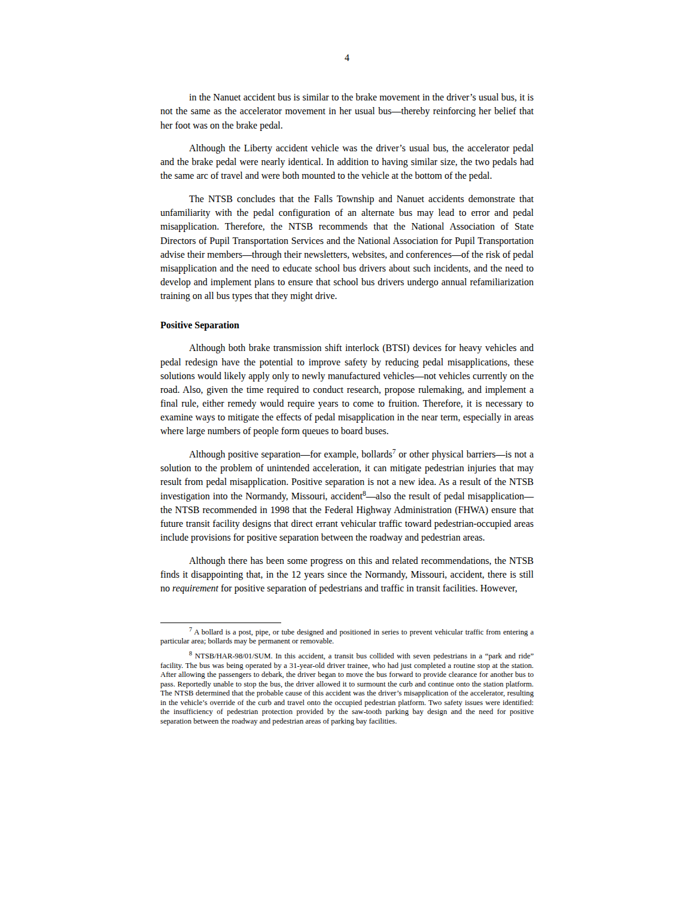4
in the Nanuet accident bus is similar to the brake movement in the driver’s usual bus, it is not the same as the accelerator movement in her usual bus—thereby reinforcing her belief that her foot was on the brake pedal.
Although the Liberty accident vehicle was the driver’s usual bus, the accelerator pedal and the brake pedal were nearly identical. In addition to having similar size, the two pedals had the same arc of travel and were both mounted to the vehicle at the bottom of the pedal.
The NTSB concludes that the Falls Township and Nanuet accidents demonstrate that unfamiliarity with the pedal configuration of an alternate bus may lead to error and pedal misapplication. Therefore, the NTSB recommends that the National Association of State Directors of Pupil Transportation Services and the National Association for Pupil Transportation advise their members—through their newsletters, websites, and conferences—of the risk of pedal misapplication and the need to educate school bus drivers about such incidents, and the need to develop and implement plans to ensure that school bus drivers undergo annual refamiliarization training on all bus types that they might drive.
Positive Separation
Although both brake transmission shift interlock (BTSI) devices for heavy vehicles and pedal redesign have the potential to improve safety by reducing pedal misapplications, these solutions would likely apply only to newly manufactured vehicles—not vehicles currently on the road. Also, given the time required to conduct research, propose rulemaking, and implement a final rule, either remedy would require years to come to fruition. Therefore, it is necessary to examine ways to mitigate the effects of pedal misapplication in the near term, especially in areas where large numbers of people form queues to board buses.
Although positive separation—for example, bollards7 or other physical barriers—is not a solution to the problem of unintended acceleration, it can mitigate pedestrian injuries that may result from pedal misapplication. Positive separation is not a new idea. As a result of the NTSB investigation into the Normandy, Missouri, accident8—also the result of pedal misapplication—the NTSB recommended in 1998 that the Federal Highway Administration (FHWA) ensure that future transit facility designs that direct errant vehicular traffic toward pedestrian-occupied areas include provisions for positive separation between the roadway and pedestrian areas.
Although there has been some progress on this and related recommendations, the NTSB finds it disappointing that, in the 12 years since the Normandy, Missouri, accident, there is still no requirement for positive separation of pedestrians and traffic in transit facilities. However,
7 A bollard is a post, pipe, or tube designed and positioned in series to prevent vehicular traffic from entering a particular area; bollards may be permanent or removable.
8 NTSB/HAR-98/01/SUM. In this accident, a transit bus collided with seven pedestrians in a “park and ride” facility. The bus was being operated by a 31-year-old driver trainee, who had just completed a routine stop at the station. After allowing the passengers to debark, the driver began to move the bus forward to provide clearance for another bus to pass. Reportedly unable to stop the bus, the driver allowed it to surmount the curb and continue onto the station platform. The NTSB determined that the probable cause of this accident was the driver’s misapplication of the accelerator, resulting in the vehicle’s override of the curb and travel onto the occupied pedestrian platform. Two safety issues were identified: the insufficiency of pedestrian protection provided by the saw-tooth parking bay design and the need for positive separation between the roadway and pedestrian areas of parking bay facilities.